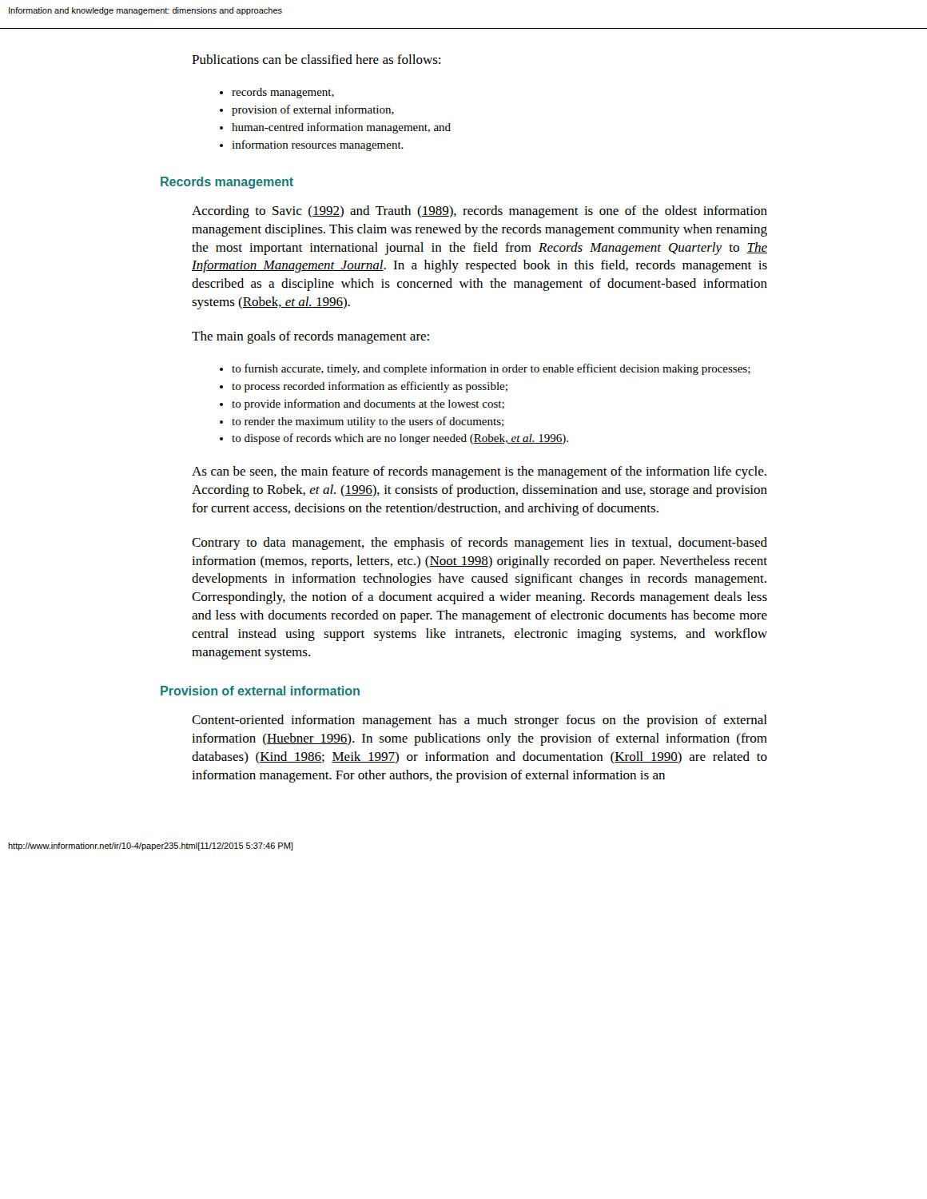Information and knowledge management: dimensions and approaches
Publications can be classified here as follows:
records management,
provision of external information,
human-centred information management, and
information resources management.
Records management
According to Savic (1992) and Trauth (1989), records management is one of the oldest information management disciplines. This claim was renewed by the records management community when renaming the most important international journal in the field from Records Management Quarterly to The Information Management Journal. In a highly respected book in this field, records management is described as a discipline which is concerned with the management of document-based information systems (Robek, et al. 1996).
The main goals of records management are:
to furnish accurate, timely, and complete information in order to enable efficient decision making processes;
to process recorded information as efficiently as possible;
to provide information and documents at the lowest cost;
to render the maximum utility to the users of documents;
to dispose of records which are no longer needed (Robek, et al. 1996).
As can be seen, the main feature of records management is the management of the information life cycle. According to Robek, et al. (1996), it consists of production, dissemination and use, storage and provision for current access, decisions on the retention/destruction, and archiving of documents.
Contrary to data management, the emphasis of records management lies in textual, document-based information (memos, reports, letters, etc.) (Noot 1998) originally recorded on paper. Nevertheless recent developments in information technologies have caused significant changes in records management. Correspondingly, the notion of a document acquired a wider meaning. Records management deals less and less with documents recorded on paper. The management of electronic documents has become more central instead using support systems like intranets, electronic imaging systems, and workflow management systems.
Provision of external information
Content-oriented information management has a much stronger focus on the provision of external information (Huebner 1996). In some publications only the provision of external information (from databases) (Kind 1986; Meik 1997) or information and documentation (Kroll 1990) are related to information management. For other authors, the provision of external information is an
http://www.informationr.net/ir/10-4/paper235.html[11/12/2015 5:37:46 PM]